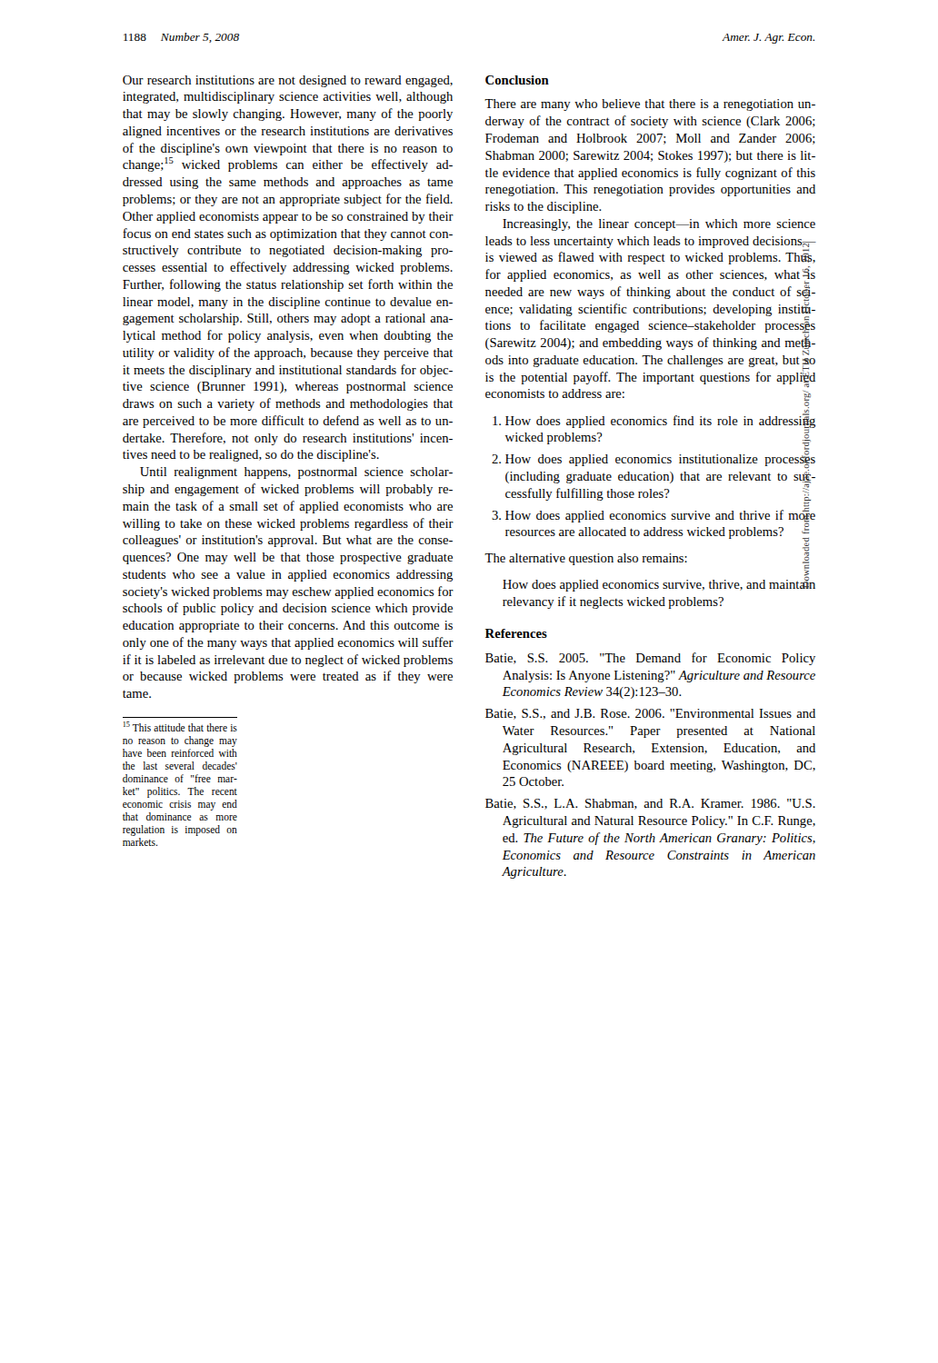1188 Number 5, 2008
Amer. J. Agr. Econ.
Downloaded from http://ajae.oxfordjournals.org/ at ETH Zürich on October 16, 2012
Our research institutions are not designed to reward engaged, integrated, multidisciplinary science activities well, although that may be slowly changing. However, many of the poorly aligned incentives or the research institutions are derivatives of the discipline's own viewpoint that there is no reason to change;15 wicked problems can either be effectively addressed using the same methods and approaches as tame problems; or they are not an appropriate subject for the field. Other applied economists appear to be so constrained by their focus on end states such as optimization that they cannot constructively contribute to negotiated decision-making processes essential to effectively addressing wicked problems. Further, following the status relationship set forth within the linear model, many in the discipline continue to devalue engagement scholarship. Still, others may adopt a rational analytical method for policy analysis, even when doubting the utility or validity of the approach, because they perceive that it meets the disciplinary and institutional standards for objective science (Brunner 1991), whereas postnormal science draws on such a variety of methods and methodologies that are perceived to be more difficult to defend as well as to undertake. Therefore, not only do research institutions' incentives need to be realigned, so do the discipline's.
Until realignment happens, postnormal science scholarship and engagement of wicked problems will probably remain the task of a small set of applied economists who are willing to take on these wicked problems regardless of their colleagues' or institution's approval. But what are the consequences? One may well be that those prospective graduate students who see a value in applied economics addressing society's wicked problems may eschew applied economics for schools of public policy and decision science which provide education appropriate to their concerns. And this outcome is only one of the many ways that applied economics will suffer if it is labeled as irrelevant due to neglect of wicked problems or because wicked problems were treated as if they were tame.
15 This attitude that there is no reason to change may have been reinforced with the last several decades' dominance of "free market" politics. The recent economic crisis may end that dominance as more regulation is imposed on markets.
Conclusion
There are many who believe that there is a renegotiation underway of the contract of society with science (Clark 2006; Frodeman and Holbrook 2007; Moll and Zander 2006; Shabman 2000; Sarewitz 2004; Stokes 1997); but there is little evidence that applied economics is fully cognizant of this renegotiation. This renegotiation provides opportunities and risks to the discipline.
Increasingly, the linear concept—in which more science leads to less uncertainty which leads to improved decisions—is viewed as flawed with respect to wicked problems. Thus, for applied economics, as well as other sciences, what is needed are new ways of thinking about the conduct of science; validating scientific contributions; developing institutions to facilitate engaged science–stakeholder processes (Sarewitz 2004); and embedding ways of thinking and methods into graduate education. The challenges are great, but so is the potential payoff. The important questions for applied economists to address are:
How does applied economics find its role in addressing wicked problems?
How does applied economics institutionalize processes (including graduate education) that are relevant to successfully fulfilling those roles?
How does applied economics survive and thrive if more resources are allocated to address wicked problems?
The alternative question also remains:
How does applied economics survive, thrive, and maintain relevancy if it neglects wicked problems?
References
Batie, S.S. 2005. "The Demand for Economic Policy Analysis: Is Anyone Listening?" Agriculture and Resource Economics Review 34(2):123–30.
Batie, S.S., and J.B. Rose. 2006. "Environmental Issues and Water Resources." Paper presented at National Agricultural Research, Extension, Education, and Economics (NAREEE) board meeting, Washington, DC, 25 October.
Batie, S.S., L.A. Shabman, and R.A. Kramer. 1986. "U.S. Agricultural and Natural Resource Policy." In C.F. Runge, ed. The Future of the North American Granary: Politics, Economics and Resource Constraints in American Agriculture.